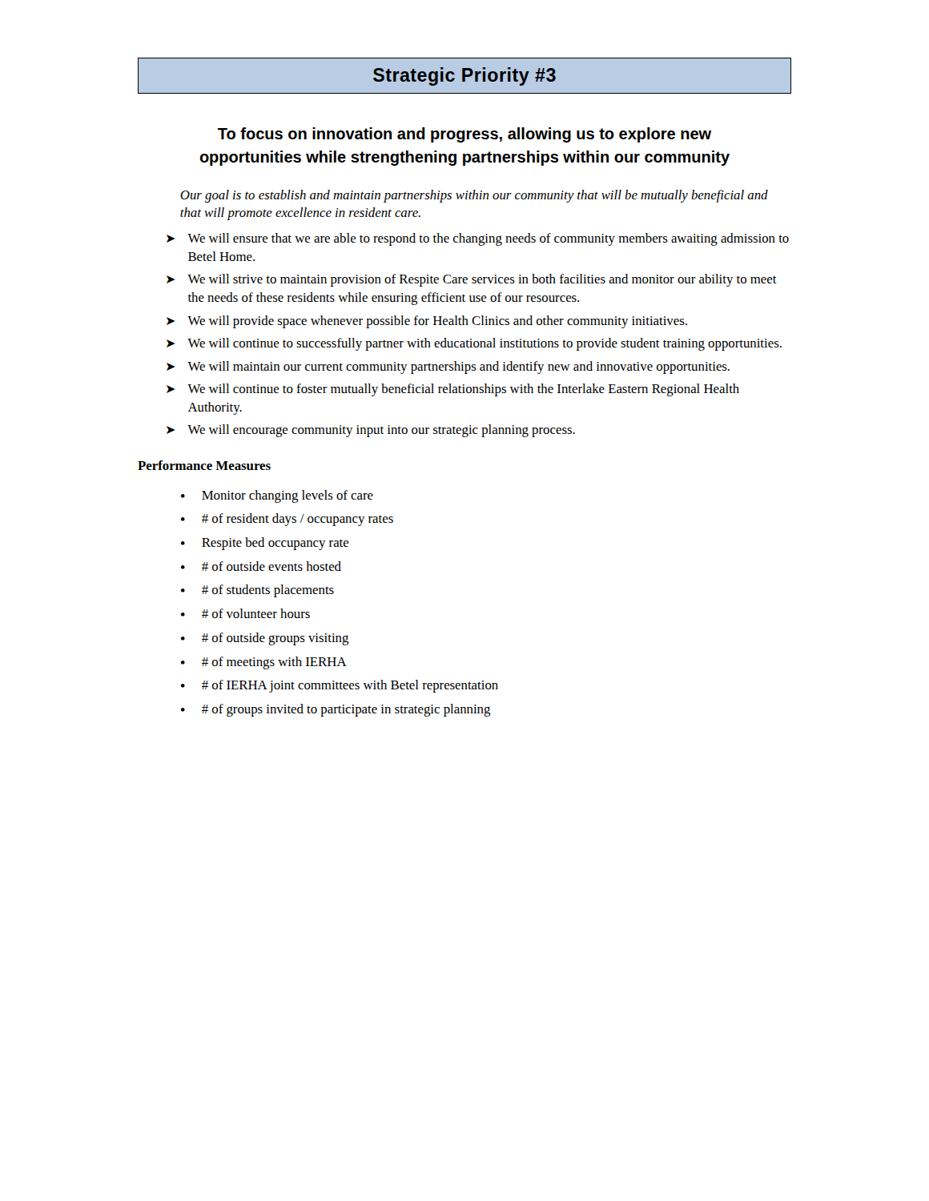Strategic Priority #3
To focus on innovation and progress, allowing us to explore new opportunities while strengthening partnerships within our community
Our goal is to establish and maintain partnerships within our community that will be mutually beneficial and that will promote excellence in resident care.
We will ensure that we are able to respond to the changing needs of community members awaiting admission to Betel Home.
We will strive to maintain provision of Respite Care services in both facilities and monitor our ability to meet the needs of these residents while ensuring efficient use of our resources.
We will provide space whenever possible for Health Clinics and other community initiatives.
We will continue to successfully partner with educational institutions to provide student training opportunities.
We will maintain our current community partnerships and identify new and innovative opportunities.
We will continue to foster mutually beneficial relationships with the Interlake Eastern Regional Health Authority.
We will encourage community input into our strategic planning process.
Performance Measures
Monitor changing levels of care
# of resident days / occupancy rates
Respite bed occupancy rate
# of outside events hosted
# of students placements
# of volunteer hours
# of outside groups visiting
# of meetings with IERHA
# of IERHA joint committees with Betel representation
# of groups invited to participate in strategic planning